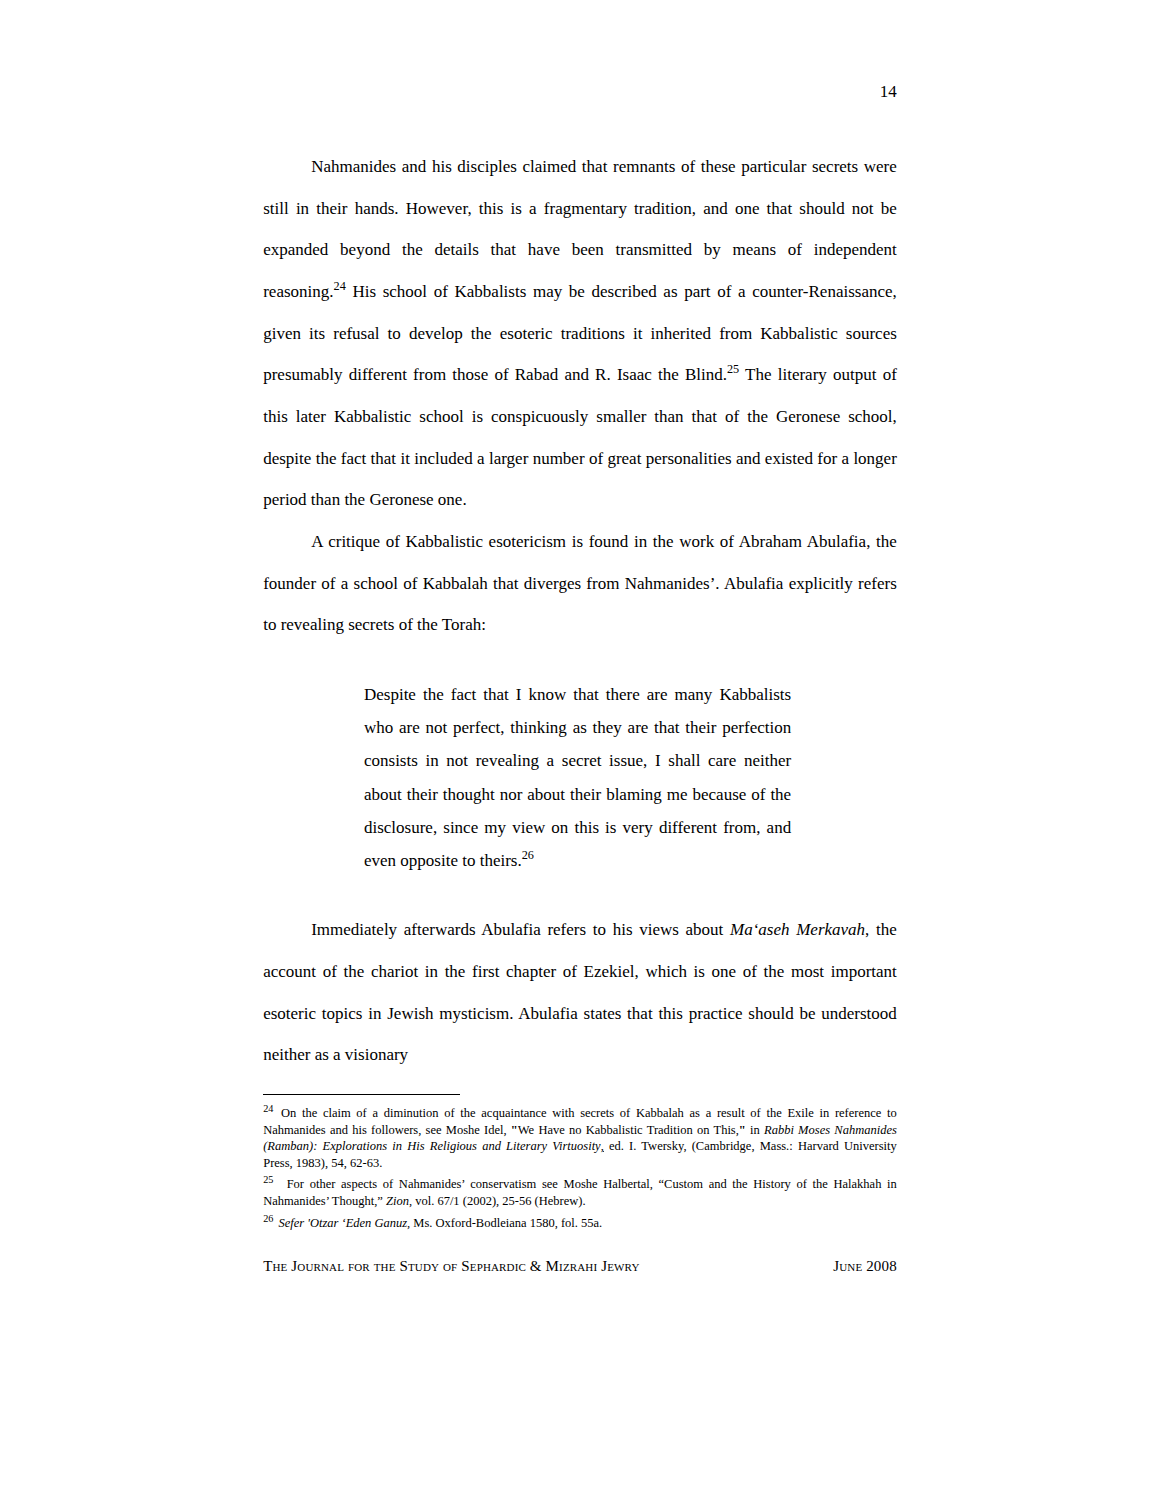14
Nahmanides and his disciples claimed that remnants of these particular secrets were still in their hands. However, this is a fragmentary tradition, and one that should not be expanded beyond the details that have been transmitted by means of independent reasoning.24 His school of Kabbalists may be described as part of a counter-Renaissance, given its refusal to develop the esoteric traditions it inherited from Kabbalistic sources presumably different from those of Rabad and R. Isaac the Blind.25 The literary output of this later Kabbalistic school is conspicuously smaller than that of the Geronese school, despite the fact that it included a larger number of great personalities and existed for a longer period than the Geronese one.
A critique of Kabbalistic esotericism is found in the work of Abraham Abulafia, the founder of a school of Kabbalah that diverges from Nahmanides’. Abulafia explicitly refers to revealing secrets of the Torah:
Despite the fact that I know that there are many Kabbalists who are not perfect, thinking as they are that their perfection consists in not revealing a secret issue, I shall care neither about their thought nor about their blaming me because of the disclosure, since my view on this is very different from, and even opposite to theirs.26
Immediately afterwards Abulafia refers to his views about Ma‘aseh Merkavah, the account of the chariot in the first chapter of Ezekiel, which is one of the most important esoteric topics in Jewish mysticism. Abulafia states that this practice should be understood neither as a visionary
24 On the claim of a diminution of the acquaintance with secrets of Kabbalah as a result of the Exile in reference to Nahmanides and his followers, see Moshe Idel, "We Have no Kabbalistic Tradition on This," in Rabbi Moses Nahmanides (Ramban): Explorations in His Religious and Literary Virtuosity, ed. I. Twersky, (Cambridge, Mass.: Harvard University Press, 1983), 54, 62-63.
25 For other aspects of Nahmanides’ conservatism see Moshe Halbertal, “Custom and the History of the Halakhah in Nahmanides’ Thought,” Zion, vol. 67/1 (2002), 25-56 (Hebrew).
26 Sefer 'Otzar ‘Eden Ganuz, Ms. Oxford-Bodleiana 1580, fol. 55a.
The Journal for the Study of Sephardic & Mizrahi Jewry June 2008